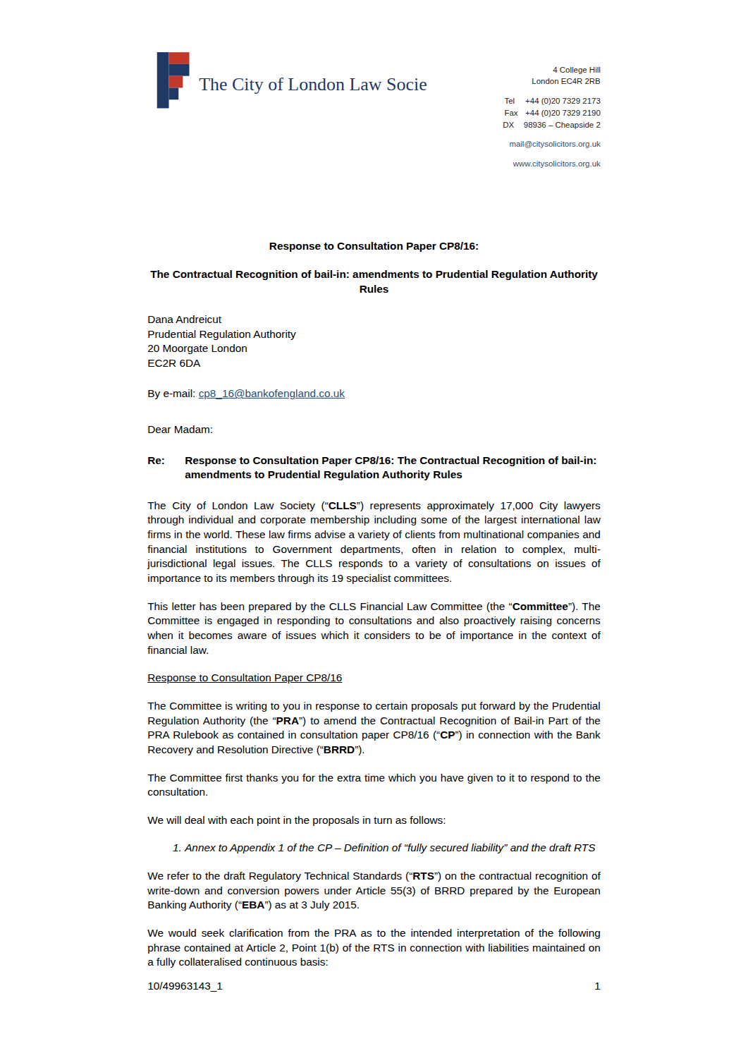The City of London Law Society
4 College Hill
London EC4R 2RB
Tel +44 (0)20 7329 2173
Fax +44 (0)20 7329 2190
DX 98936 – Cheapside 2
mail@citysolicitors.org.uk
www.citysolicitors.org.uk
Response to Consultation Paper CP8/16:
The Contractual Recognition of bail-in: amendments to Prudential Regulation Authority Rules
Dana Andreicut
Prudential Regulation Authority
20 Moorgate London
EC2R 6DA
By e-mail: cp8_16@bankofengland.co.uk
Dear Madam:
Re:
Response to Consultation Paper CP8/16: The Contractual Recognition of bail-in: amendments to Prudential Regulation Authority Rules
The City of London Law Society (“CLLS”) represents approximately 17,000 City lawyers through individual and corporate membership including some of the largest international law firms in the world. These law firms advise a variety of clients from multinational companies and financial institutions to Government departments, often in relation to complex, multi-jurisdictional legal issues. The CLLS responds to a variety of consultations on issues of importance to its members through its 19 specialist committees.
This letter has been prepared by the CLLS Financial Law Committee (the “Committee”). The Committee is engaged in responding to consultations and also proactively raising concerns when it becomes aware of issues which it considers to be of importance in the context of financial law.
Response to Consultation Paper CP8/16
The Committee is writing to you in response to certain proposals put forward by the Prudential Regulation Authority (the “PRA”) to amend the Contractual Recognition of Bail-in Part of the PRA Rulebook as contained in consultation paper CP8/16 (“CP”) in connection with the Bank Recovery and Resolution Directive (“BRRD”).
The Committee first thanks you for the extra time which you have given to it to respond to the consultation.
We will deal with each point in the proposals in turn as follows:
Annex to Appendix 1 of the CP – Definition of “fully secured liability” and the draft RTS
We refer to the draft Regulatory Technical Standards (“RTS”) on the contractual recognition of write-down and conversion powers under Article 55(3) of BRRD prepared by the European Banking Authority (“EBA”) as at 3 July 2015.
We would seek clarification from the PRA as to the intended interpretation of the following phrase contained at Article 2, Point 1(b) of the RTS in connection with liabilities maintained on a fully collateralised continuous basis:
10/49963143_1
1